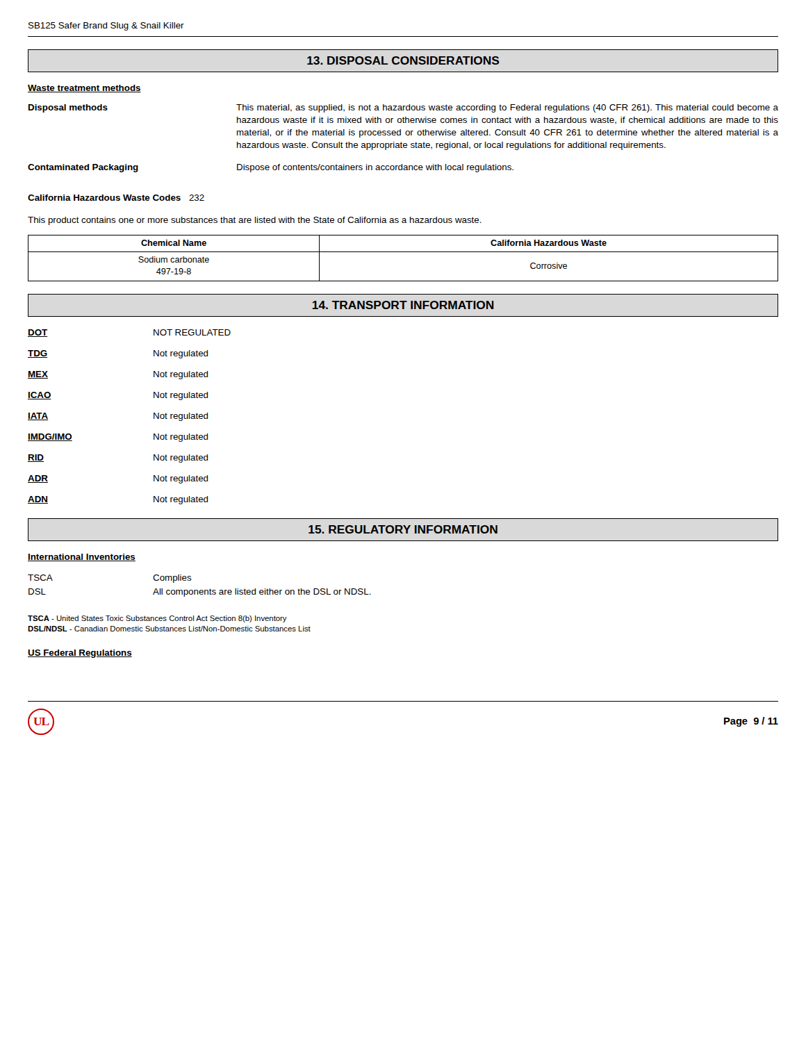SB125 Safer Brand Slug & Snail Killer
13. DISPOSAL CONSIDERATIONS
Waste treatment methods
Disposal methods
This material, as supplied, is not a hazardous waste according to Federal regulations (40 CFR 261). This material could become a hazardous waste if it is mixed with or otherwise comes in contact with a hazardous waste, if chemical additions are made to this material, or if the material is processed or otherwise altered. Consult 40 CFR 261 to determine whether the altered material is a hazardous waste. Consult the appropriate state, regional, or local regulations for additional requirements.
Contaminated Packaging
Dispose of contents/containers in accordance with local regulations.
California Hazardous Waste Codes 232
This product contains one or more substances that are listed with the State of California as a hazardous waste.
| Chemical Name | California Hazardous Waste |
| --- | --- |
| Sodium carbonate 497-19-8 | Corrosive |
14. TRANSPORT INFORMATION
DOT
NOT REGULATED
TDG
Not regulated
MEX
Not regulated
ICAO
Not regulated
IATA
Not regulated
IMDG/IMO
Not regulated
RID
Not regulated
ADR
Not regulated
ADN
Not regulated
15. REGULATORY INFORMATION
International Inventories
TSCA
Complies
DSL
All components are listed either on the DSL or NDSL.
TSCA - United States Toxic Substances Control Act Section 8(b) Inventory
DSL/NDSL - Canadian Domestic Substances List/Non-Domestic Substances List
US Federal Regulations
UL
Page 9 / 11